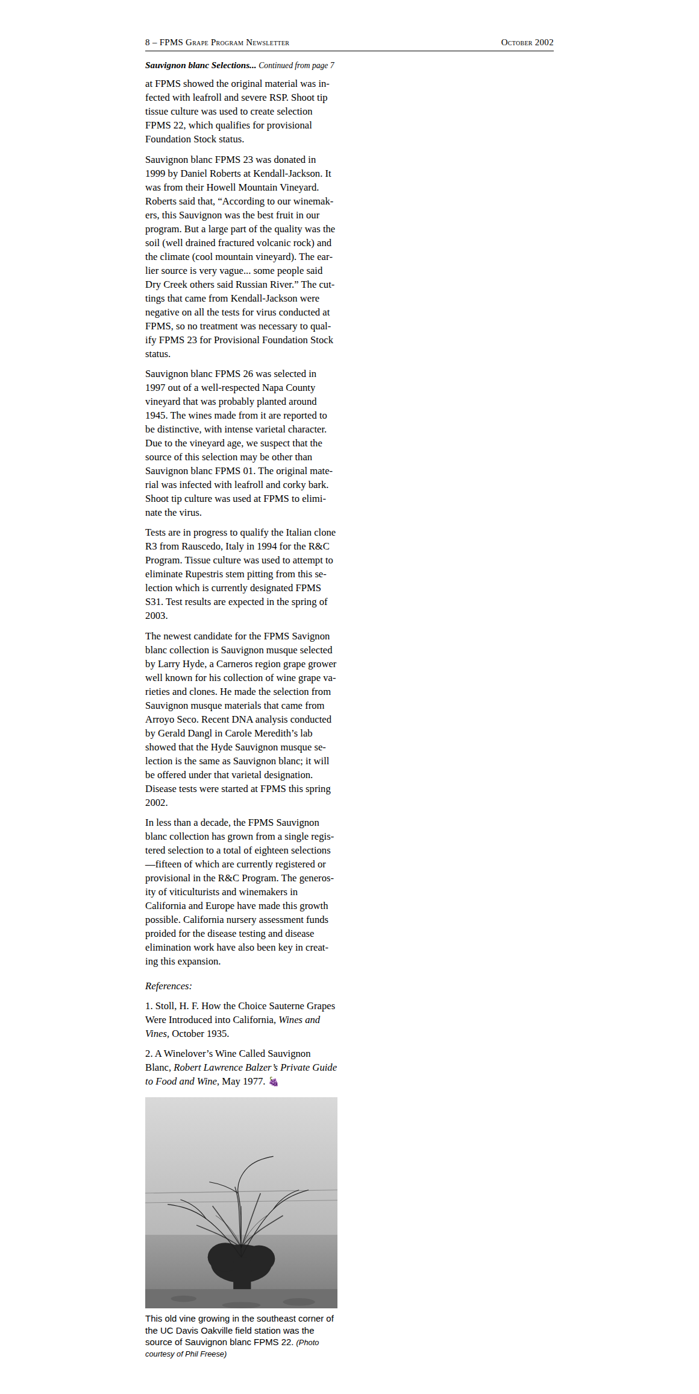8 – FPMS Grape Program Newsletter
October 2002
Sauvignon blanc Selections... Continued from page 7
at FPMS showed the original material was infected with leafroll and severe RSP. Shoot tip tissue culture was used to create selection FPMS 22, which qualifies for provisional Foundation Stock status.
Sauvignon blanc FPMS 23 was donated in 1999 by Daniel Roberts at Kendall-Jackson. It was from their Howell Mountain Vineyard. Roberts said that, “According to our winemakers, this Sauvignon was the best fruit in our program. But a large part of the quality was the soil (well drained fractured volcanic rock) and the climate (cool mountain vineyard). The earlier source is very vague... some people said Dry Creek others said Russian River.” The cuttings that came from Kendall-Jackson were negative on all the tests for virus conducted at FPMS, so no treatment was necessary to qualify FPMS 23 for Provisional Foundation Stock status.
Sauvignon blanc FPMS 26 was selected in 1997 out of a well-respected Napa County vineyard that was probably planted around 1945. The wines made from it are reported to be distinctive, with intense varietal character. Due to the vineyard age, we suspect that the source of this selection may be other than Sauvignon blanc FPMS 01. The original material was infected with leafroll and corky bark. Shoot tip culture was used at FPMS to eliminate the virus.
Tests are in progress to qualify the Italian clone R3 from Rauscedo, Italy in 1994 for the R&C Program. Tissue culture was used to attempt to eliminate Rupestris stem pitting from this selection which is currently designated FPMS S31. Test results are expected in the spring of 2003.
The newest candidate for the FPMS Savignon blanc collection is Sauvignon musque selected by Larry Hyde, a Carneros region grape grower well known for his collection of wine grape varieties and clones. He made the selection from Sauvignon musque materials that came from Arroyo Seco. Recent DNA analysis conducted by Gerald Dangl in Carole Meredith’s lab showed that the Hyde Sauvignon musque selection is the same as Sauvignon blanc; it will be offered under that varietal designation. Disease tests were started at FPMS this spring 2002.
In less than a decade, the FPMS Sauvignon blanc collection has grown from a single registered selection to a total of eighteen selections—fifteen of which are currently registered or provisional in the R&C Program. The generosity of viticulturists and winemakers in California and Europe have made this growth possible. California nursery assessment funds proided for the disease testing and disease elimination work have also been key in creating this expansion.
References:
1. Stoll, H. F. How the Choice Sauterne Grapes Were Introduced into California, Wines and Vines, October 1935.
2. A Winelover’s Wine Called Sauvignon Blanc, Robert Lawrence Balzer’s Private Guide to Food and Wine, May 1977. 🍇
This old vine growing in the southeast corner of the UC Davis Oakville field station was the source of Sauvignon blanc FPMS 22. (Photo courtesy of Phil Freese)